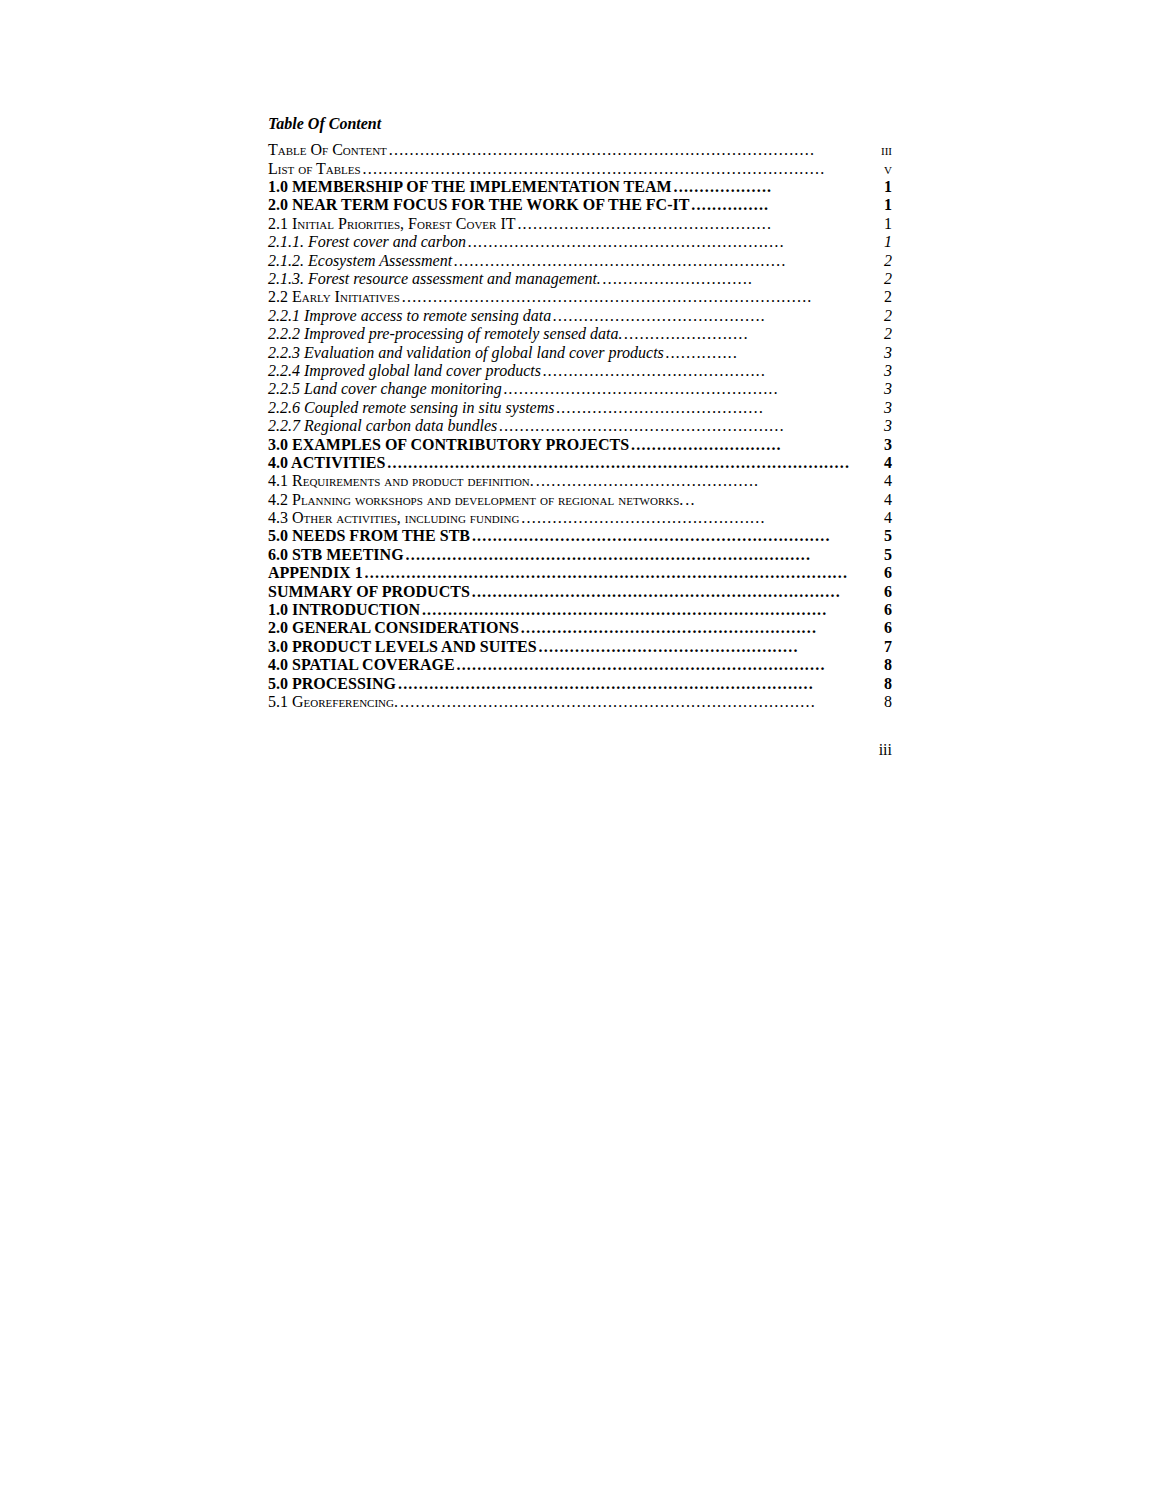Table Of Content
Table Of Content .................................................................................. iii
List of Tables ......................................................................................... v
1.0 Membership of the Implementation Team ................... 1
2.0 Near Term Focus for the Work of the FC-IT ............... 1
2.1 Initial Priorities, Forest Cover IT ................................................. 1
2.1.1. Forest cover and carbon ............................................................. 1
2.1.2. Ecosystem Assessment ................................................................ 2
2.1.3. Forest resource assessment and management. ............................. 2
2.2 Early Initiatives ............................................................................... 2
2.2.1 Improve access to remote sensing data ......................................... 2
2.2.2 Improved pre-processing of remotely sensed data. ........................ 2
2.2.3 Evaluation and validation of global land cover products .............. 3
2.2.4 Improved global land cover products ........................................... 3
2.2.5 Land cover change monitoring ..................................................... 3
2.2.6 Coupled remote sensing in situ systems ........................................ 3
2.2.7 Regional carbon data bundles ....................................................... 3
3.0 Examples of Contributory Projects ............................. 3
4.0 Activities ......................................................................................... 4
4.1 Requirements and product definition. ........................................... 4
4.2 Planning workshops and development of regional networks. .. 4
4.3 Other activities, including funding ............................................... 4
5.0 Needs from the STB ..................................................................... 5
6.0 STB Meeting .............................................................................. 5
Appendix 1 ............................................................................................. 6
Summary of Products ....................................................................... 6
1.0 Introduction .............................................................................. 6
2.0 General Considerations ......................................................... 6
3.0 Product Levels and Suites .................................................. 7
4.0 Spatial Coverage ....................................................................... 8
5.0 Processing ................................................................................ 8
5.1 Georeferencing. ................................................................................ 8
iii